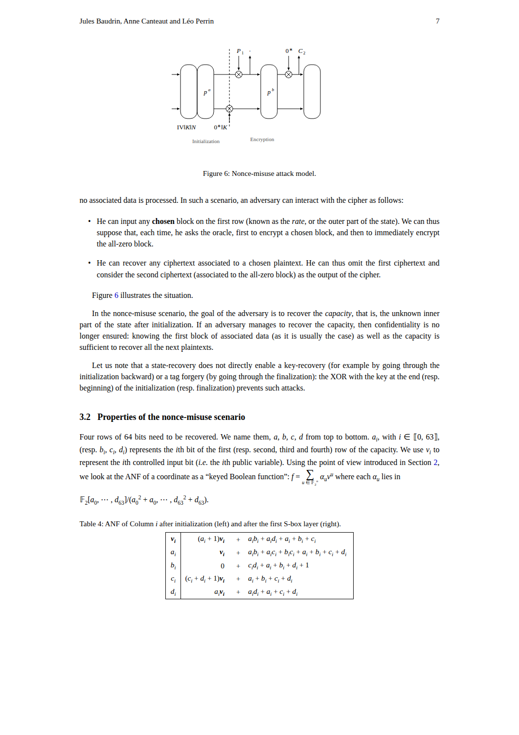Jules Baudrin, Anne Canteaut and Léo Perrin 7
p a p b P 1 · 0 ∗ C 2 IV‖K‖N 0∗‖K Initialization Encryption
Figure 6: Nonce-misuse attack model.
no associated data is processed. In such a scenario, an adversary can interact with the cipher as follows:
He can input any chosen block on the first row (known as the rate, or the outer part of the state). We can thus suppose that, each time, he asks the oracle, first to encrypt a chosen block, and then to immediately encrypt the all-zero block.
He can recover any ciphertext associated to a chosen plaintext. He can thus omit the first ciphertext and consider the second ciphertext (associated to the all-zero block) as the output of the cipher.
Figure 6 illustrates the situation.
In the nonce-misuse scenario, the goal of the adversary is to recover the capacity, that is, the unknown inner part of the state after initialization. If an adversary manages to recover the capacity, then confidentiality is no longer ensured: knowing the first block of associated data (as it is usually the case) as well as the capacity is sufficient to recover all the next plaintexts.
Let us note that a state-recovery does not directly enable a key-recovery (for example by going through the initialization backward) or a tag forgery (by going through the finalization): the XOR with the key at the end (resp. beginning) of the initialization (resp. finalization) prevents such attacks.
3.2 Properties of the nonce-misuse scenario
Four rows of 64 bits need to be recovered. We name them, a, b, c, d from top to bottom. ai, with i ∈ ⟦0, 63⟧, (resp. bi, ci, di) represents the ith bit of the first (resp. second, third and fourth) row of the capacity. We use vi to represent the ith controlled input bit (i.e. the ith public variable). Using the point of view introduced in Section 2, we look at the ANF of a coordinate as a “keyed Boolean function”: f = ∑u ∈ 𝔽2n αuvu where each αu lies in
𝔽2[a0, ⋯ , d63]/(a02 + a0, ⋯ , d632 + d63).
Table 4: ANF of Column i after initialization (left) and after the first S-box layer (right).
| v i | ( a i + 1) v i | + | a i b i + a i d i + a i + b i + c i |
| a i | v i | + | a i b i + a i c i + b i c i + a i + b i + c i + d i |
| b i | 0 | + | c i d i + a i + b i + d i + 1 |
| c i | ( c i + d i + 1) v i | + | a i + b i + c i + d i |
| d i | a i v i | + | a i d i + a i + c i + d i |